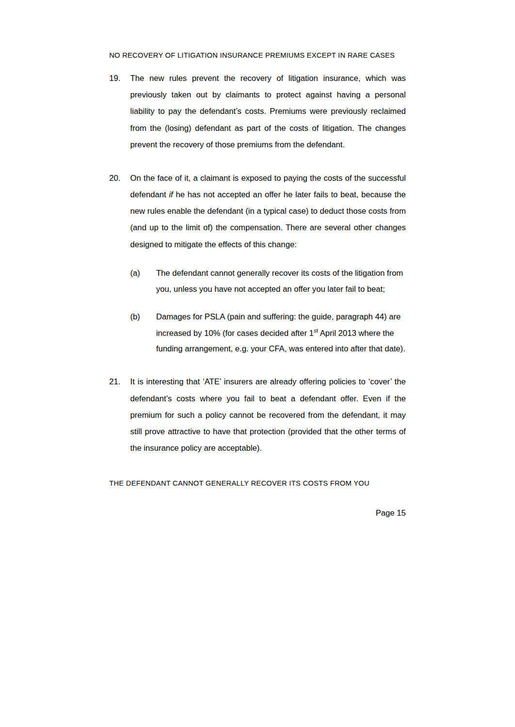NO RECOVERY OF LITIGATION INSURANCE PREMIUMS EXCEPT IN RARE CASES
19. The new rules prevent the recovery of litigation insurance, which was previously taken out by claimants to protect against having a personal liability to pay the defendant’s costs. Premiums were previously reclaimed from the (losing) defendant as part of the costs of litigation. The changes prevent the recovery of those premiums from the defendant.
20. On the face of it, a claimant is exposed to paying the costs of the successful defendant if he has not accepted an offer he later fails to beat, because the new rules enable the defendant (in a typical case) to deduct those costs from (and up to the limit of) the compensation. There are several other changes designed to mitigate the effects of this change:
(a) The defendant cannot generally recover its costs of the litigation from you, unless you have not accepted an offer you later fail to beat;
(b) Damages for PSLA (pain and suffering: the guide, paragraph 44) are increased by 10% (for cases decided after 1st April 2013 where the funding arrangement, e.g. your CFA, was entered into after that date).
21. It is interesting that ‘ATE’ insurers are already offering policies to ‘cover’ the defendant’s costs where you fail to beat a defendant offer. Even if the premium for such a policy cannot be recovered from the defendant, it may still prove attractive to have that protection (provided that the other terms of the insurance policy are acceptable).
THE DEFENDANT CANNOT GENERALLY RECOVER ITS COSTS FROM YOU
Page 15